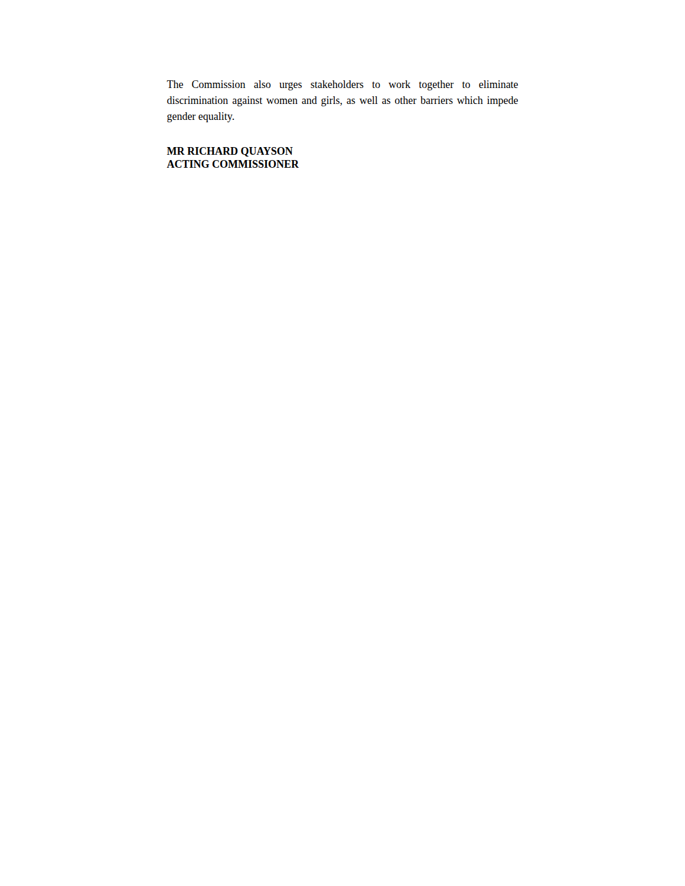The Commission also urges stakeholders to work together to eliminate discrimination against women and girls, as well as other barriers which impede gender equality.
MR RICHARD QUAYSON
ACTING COMMISSIONER